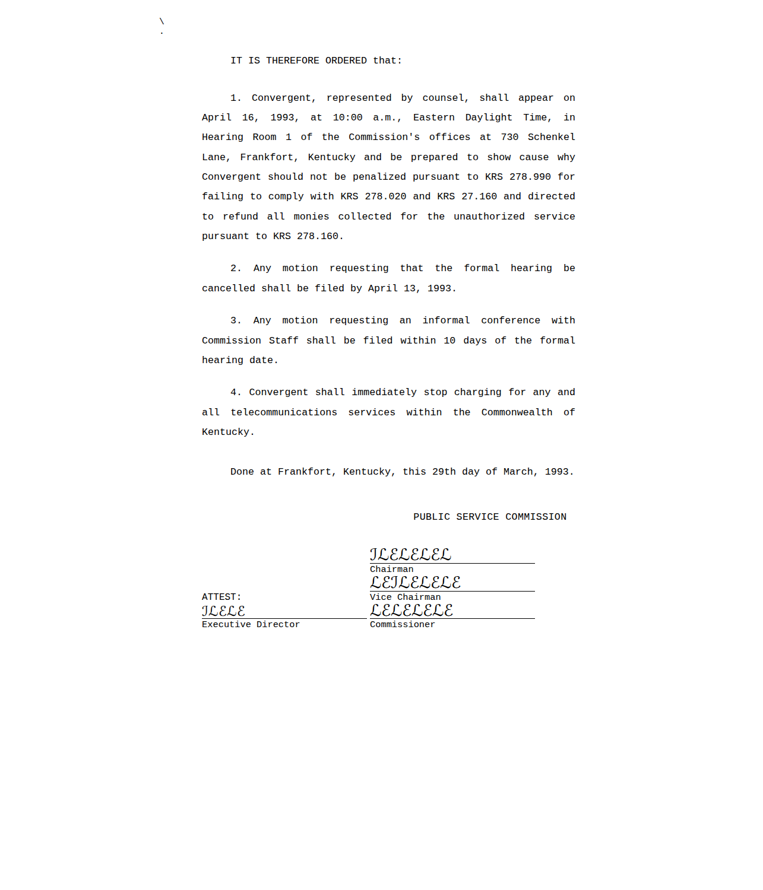\
.
IT IS THEREFORE ORDERED that:
1. Convergent, represented by counsel, shall appear on April 16, 1993, at 10:00 a.m., Eastern Daylight Time, in Hearing Room 1 of the Commission's offices at 730 Schenkel Lane, Frankfort, Kentucky and be prepared to show cause why Convergent should not be penalized pursuant to KRS 278.990 for failing to comply with KRS 278.020 and KRS 27.160 and directed to refund all monies collected for the unauthorized service pursuant to KRS 278.160.
2. Any motion requesting that the formal hearing be cancelled shall be filed by April 13, 1993.
3. Any motion requesting an informal conference with Commission Staff shall be filed within 10 days of the formal hearing date.
4. Convergent shall immediately stop charging for any and all telecommunications services within the Commonwealth of Kentucky.
Done at Frankfort, Kentucky, this 29th day of March, 1993.
PUBLIC SERVICE COMMISSION
| | ℐℒℰℒℰℒℰℒ |
| | Chairman |
| | ℒℰℐℒℰℒℰℒℰ |
| ATTEST: | Vice Chairman |
| ℐℒℰℒℰ | ℒℰℒℰℒℰℒℰ |
| Executive Director | Commissioner |